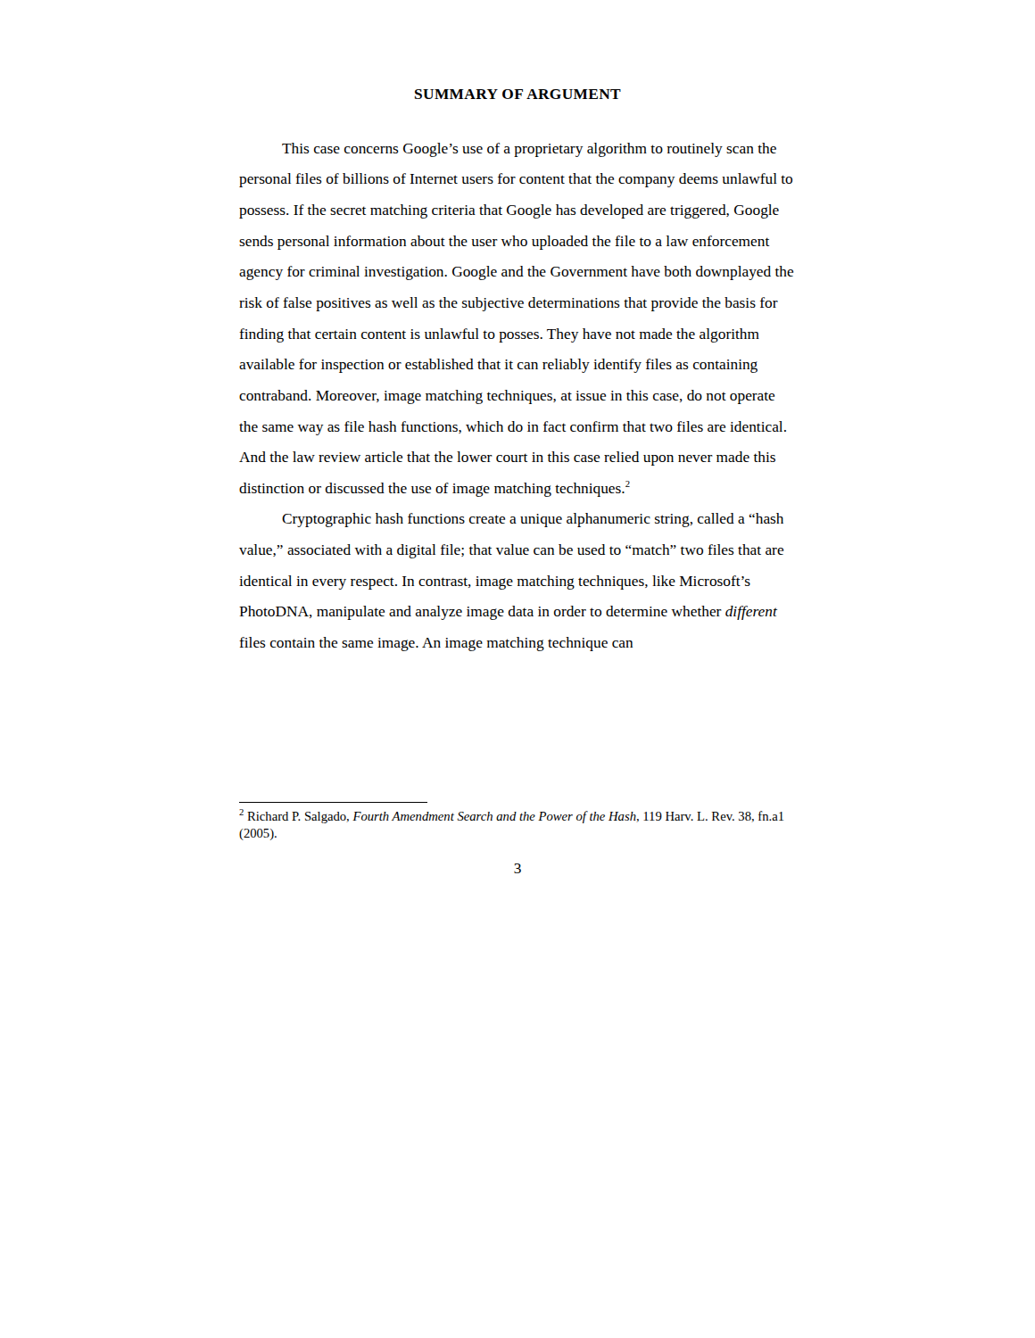Summary of Argument
This case concerns Google’s use of a proprietary algorithm to routinely scan the personal files of billions of Internet users for content that the company deems unlawful to possess. If the secret matching criteria that Google has developed are triggered, Google sends personal information about the user who uploaded the file to a law enforcement agency for criminal investigation. Google and the Government have both downplayed the risk of false positives as well as the subjective determinations that provide the basis for finding that certain content is unlawful to posses. They have not made the algorithm available for inspection or established that it can reliably identify files as containing contraband. Moreover, image matching techniques, at issue in this case, do not operate the same way as file hash functions, which do in fact confirm that two files are identical. And the law review article that the lower court in this case relied upon never made this distinction or discussed the use of image matching techniques.2
Cryptographic hash functions create a unique alphanumeric string, called a “hash value,” associated with a digital file; that value can be used to “match” two files that are identical in every respect. In contrast, image matching techniques, like Microsoft’s PhotoDNA, manipulate and analyze image data in order to determine whether different files contain the same image. An image matching technique can
2 Richard P. Salgado, Fourth Amendment Search and the Power of the Hash, 119 Harv. L. Rev. 38, fn.a1 (2005).
3